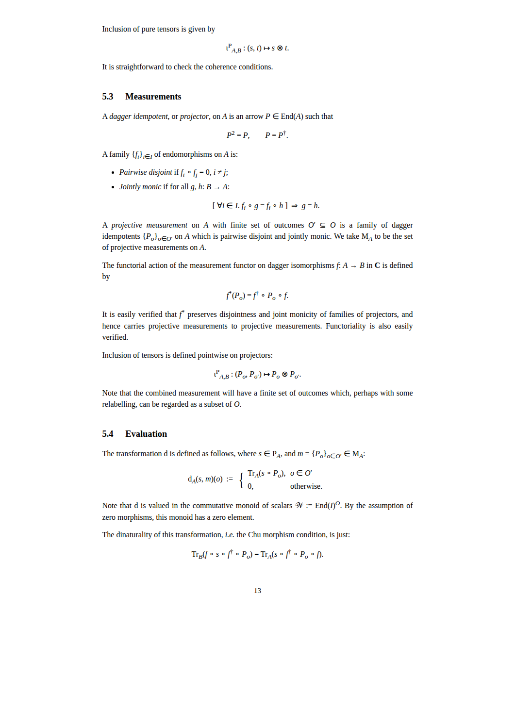Inclusion of pure tensors is given by
ιPA,B : (s, t) ↦ s ⊗ t.
It is straightforward to check the coherence conditions.
5.3 Measurements
A dagger idempotent, or projector, on A is an arrow P ∈ End(A) such that
P2 = P, P = P†.
A family {fi}i∈I of endomorphisms on A is:
Pairwise disjoint if fi ∘ fj = 0, i ≠ j;
Jointly monic if for all g, h: B → A:
[ ∀i ∈ I. fi ∘ g = fi ∘ h ] ⇒ g = h.
A projective measurement on A with finite set of outcomes O′ ⊆ O is a family of dagger idempotents {Po}o∈O′ on A which is pairwise disjoint and jointly monic. We take MA to be the set of projective measurements on A.
The functorial action of the measurement functor on dagger isomorphisms f: A → B in C is defined by
f*(Po) = f† ∘ Po ∘ f.
It is easily verified that f* preserves disjointness and joint monicity of families of projectors, and hence carries projective measurements to projective measurements. Functoriality is also easily verified.
Inclusion of tensors is defined pointwise on projectors:
ιPA,B : (Po, Po′) ↦ Po ⊗ Po′.
Note that the combined measurement will have a finite set of outcomes which, perhaps with some relabelling, can be regarded as a subset of O.
5.4 Evaluation
The transformation d is defined as follows, where s ∈ PA, and m = {Po}o∈O′ ∈ MA:
dA(s, m)(o) := {
| Tr A ( s ∘ P o ), | o ∈ O ′ |
| 0, | otherwise. |
Note that d is valued in the commutative monoid of scalars 𝒲 := End(I)O. By the assumption of zero morphisms, this monoid has a zero element.
The dinaturality of this transformation, i.e. the Chu morphism condition, is just:
TrB(f ∘ s ∘ f† ∘ Po) = TrA(s ∘ f† ∘ Po ∘ f).
13